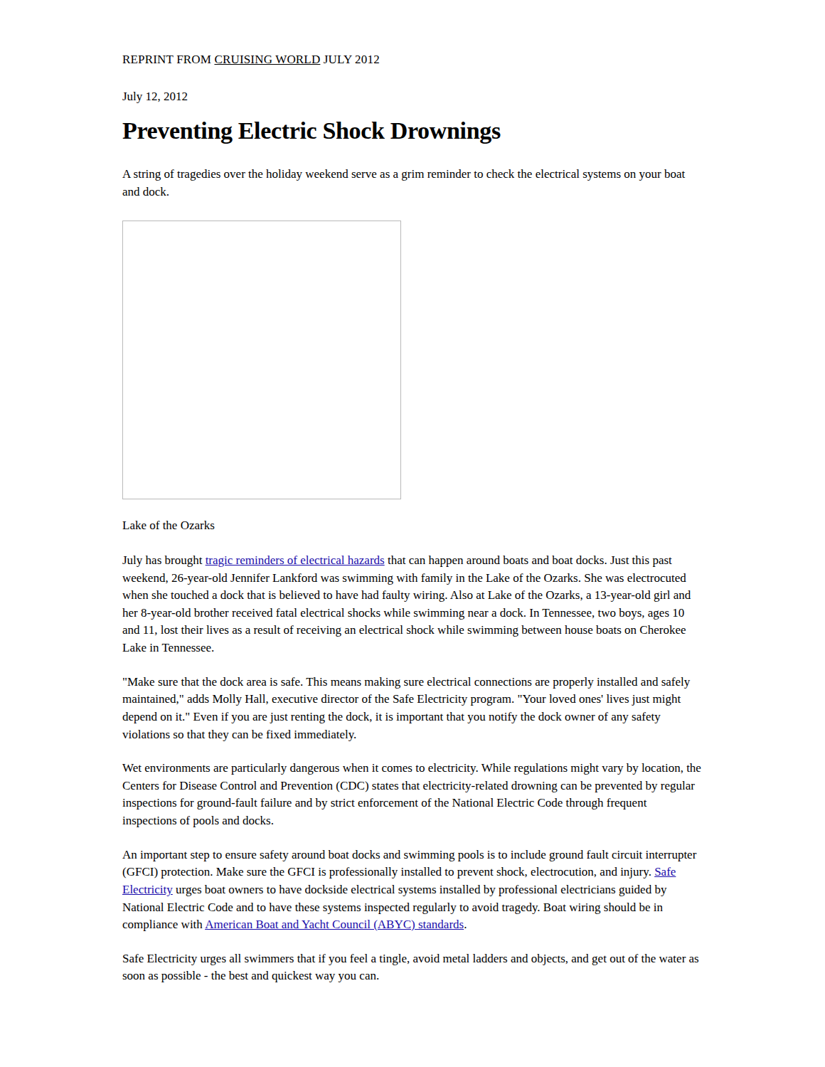REPRINT FROM CRUISING WORLD JULY 2012
July 12, 2012
Preventing Electric Shock Drownings
A string of tragedies over the holiday weekend serve as a grim reminder to check the electrical systems on your boat and dock.
Lake of the Ozarks
July has brought tragic reminders of electrical hazards that can happen around boats and boat docks. Just this past weekend, 26-year-old Jennifer Lankford was swimming with family in the Lake of the Ozarks. She was electrocuted when she touched a dock that is believed to have had faulty wiring. Also at Lake of the Ozarks, a 13-year-old girl and her 8-year-old brother received fatal electrical shocks while swimming near a dock. In Tennessee, two boys, ages 10 and 11, lost their lives as a result of receiving an electrical shock while swimming between house boats on Cherokee Lake in Tennessee.
"Make sure that the dock area is safe. This means making sure electrical connections are properly installed and safely maintained," adds Molly Hall, executive director of the Safe Electricity program. "Your loved ones' lives just might depend on it." Even if you are just renting the dock, it is important that you notify the dock owner of any safety violations so that they can be fixed immediately.
Wet environments are particularly dangerous when it comes to electricity. While regulations might vary by location, the Centers for Disease Control and Prevention (CDC) states that electricity-related drowning can be prevented by regular inspections for ground-fault failure and by strict enforcement of the National Electric Code through frequent inspections of pools and docks.
An important step to ensure safety around boat docks and swimming pools is to include ground fault circuit interrupter (GFCI) protection. Make sure the GFCI is professionally installed to prevent shock, electrocution, and injury. Safe Electricity urges boat owners to have dockside electrical systems installed by professional electricians guided by National Electric Code and to have these systems inspected regularly to avoid tragedy. Boat wiring should be in compliance with American Boat and Yacht Council (ABYC) standards.
Safe Electricity urges all swimmers that if you feel a tingle, avoid metal ladders and objects, and get out of the water as soon as possible - the best and quickest way you can.